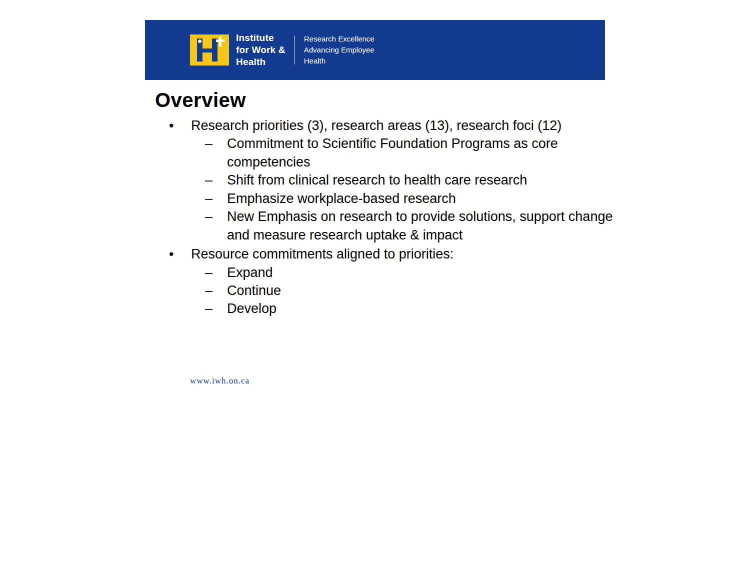Institute
for Work &
Health
Research Excellence
Advancing Employee
Health
Overview
Research priorities (3), research areas (13), research foci (12)
Commitment to Scientific Foundation Programs as core competencies
Shift from clinical research to health care research
Emphasize workplace-based research
New Emphasis on research to provide solutions, support change and measure research uptake & impact
Resource commitments aligned to priorities:
Expand
Continue
Develop
www.iwh.on.ca